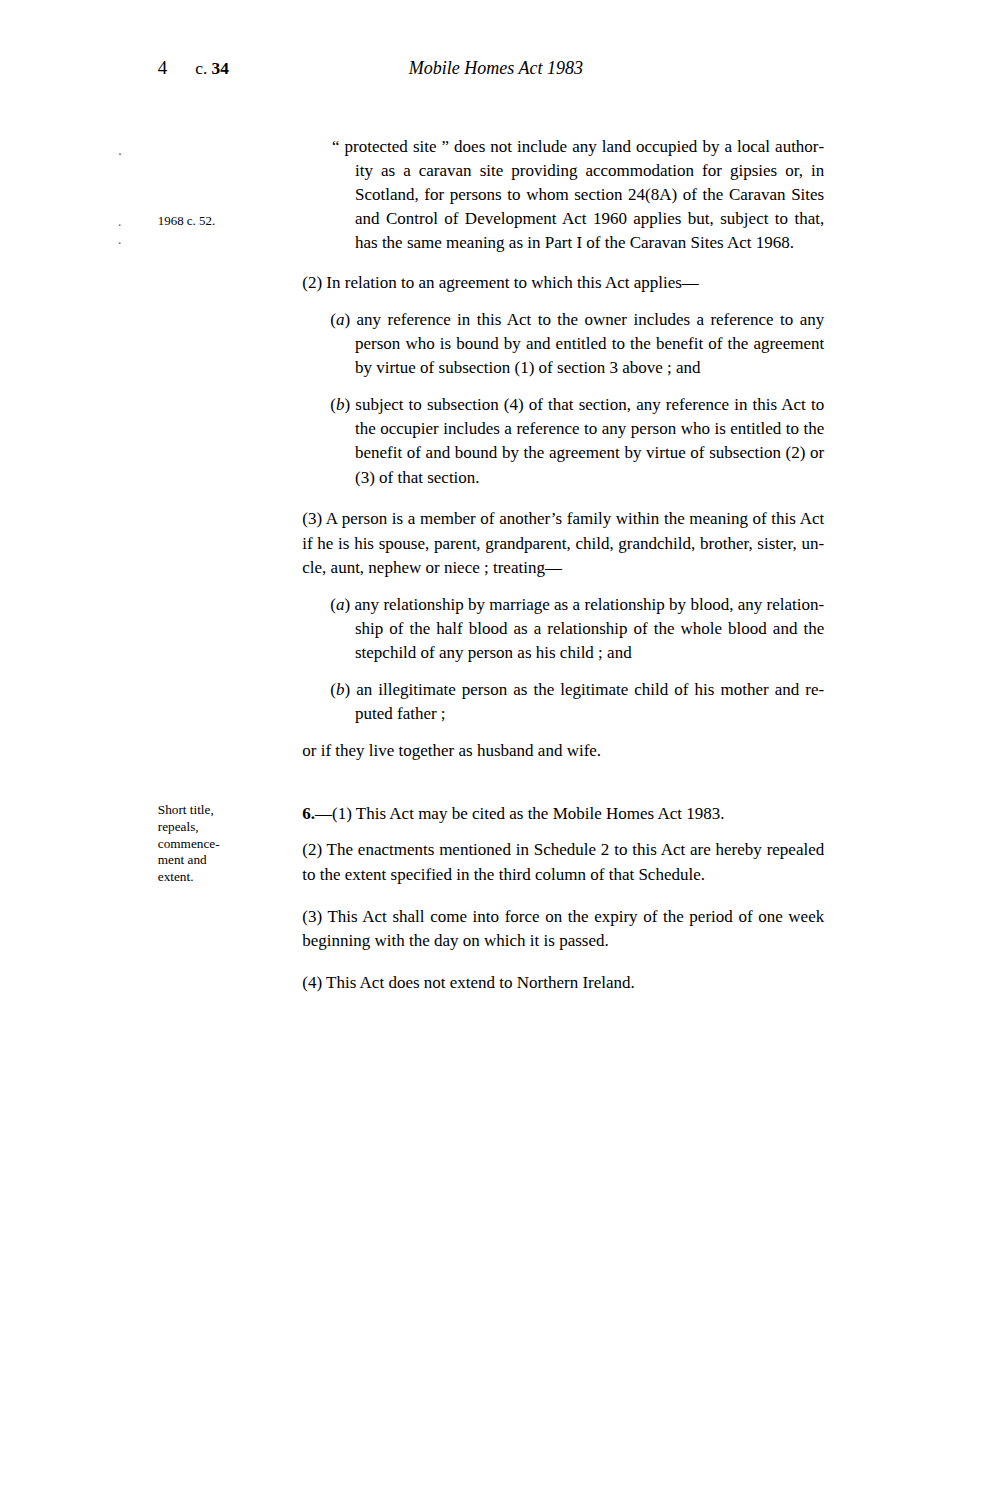4
c. 34
Mobile Homes Act 1983
. · ·
1968 c. 52.
“ protected site ” does not include any land occupied by a local authority as a caravan site providing accommodation for gipsies or, in Scotland, for persons to whom section 24(8A) of the Caravan Sites and Control of Development Act 1960 applies but, subject to that, has the same meaning as in Part I of the Caravan Sites Act 1968.
(2) In relation to an agreement to which this Act applies—
(a) any reference in this Act to the owner includes a reference to any person who is bound by and entitled to the benefit of the agreement by virtue of subsection (1) of section 3 above ; and
(b) subject to subsection (4) of that section, any reference in this Act to the occupier includes a reference to any person who is entitled to the benefit of and bound by the agreement by virtue of subsection (2) or (3) of that section.
(3) A person is a member of another’s family within the meaning of this Act if he is his spouse, parent, grandparent, child, grandchild, brother, sister, uncle, aunt, nephew or niece ; treating—
(a) any relationship by marriage as a relationship by blood, any relationship of the half blood as a relationship of the whole blood and the stepchild of any person as his child ; and
(b) an illegitimate person as the legitimate child of his mother and reputed father ;
or if they live together as husband and wife.
Short title,
repeals,
commence-
ment and
extent.
6.—(1) This Act may be cited as the Mobile Homes Act 1983.
(2) The enactments mentioned in Schedule 2 to this Act are hereby repealed to the extent specified in the third column of that Schedule.
(3) This Act shall come into force on the expiry of the period of one week beginning with the day on which it is passed.
(4) This Act does not extend to Northern Ireland.